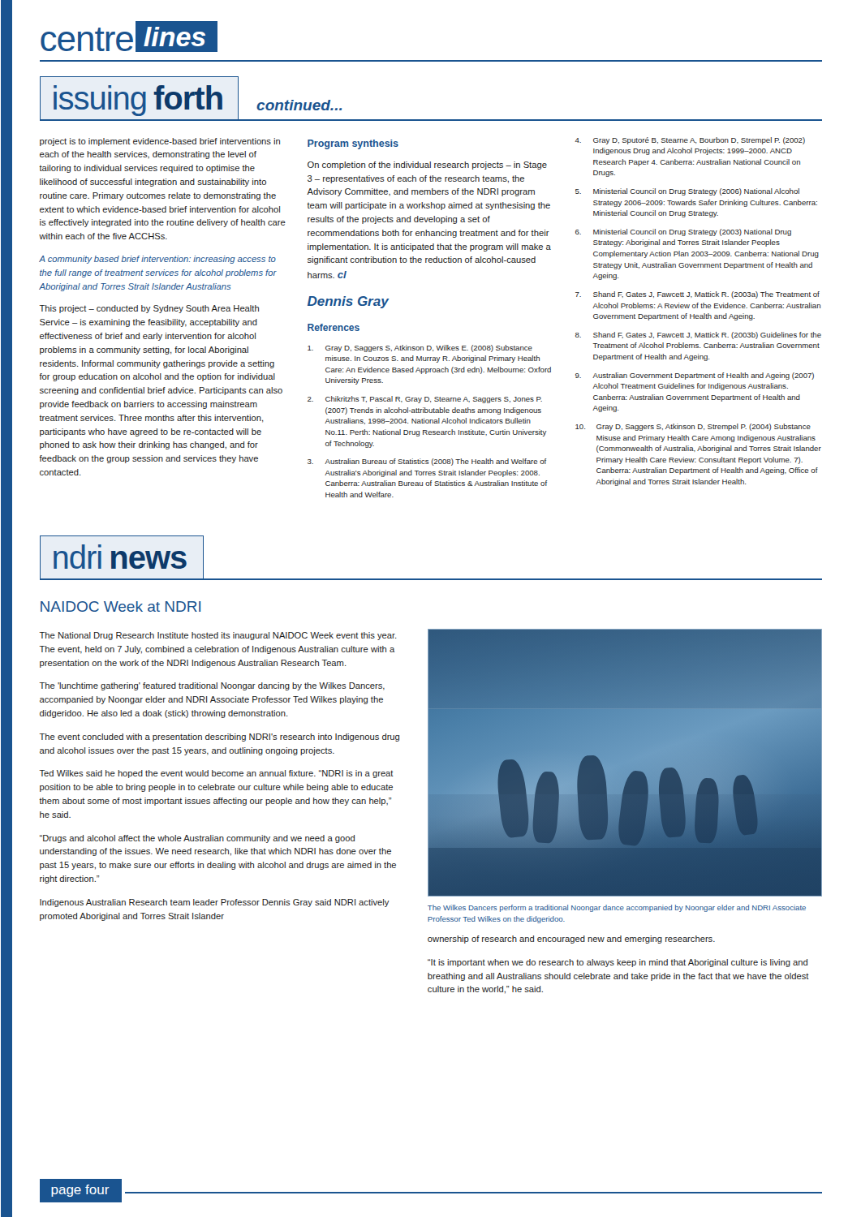centre lines
issuing forth
continued...
project is to implement evidence-based brief interventions in each of the health services, demonstrating the level of tailoring to individual services required to optimise the likelihood of successful integration and sustainability into routine care. Primary outcomes relate to demonstrating the extent to which evidence-based brief intervention for alcohol is effectively integrated into the routine delivery of health care within each of the five ACCHSs.
A community based brief intervention: increasing access to the full range of treatment services for alcohol problems for Aboriginal and Torres Strait Islander Australians
This project – conducted by Sydney South Area Health Service – is examining the feasibility, acceptability and effectiveness of brief and early intervention for alcohol problems in a community setting, for local Aboriginal residents. Informal community gatherings provide a setting for group education on alcohol and the option for individual screening and confidential brief advice. Participants can also provide feedback on barriers to accessing mainstream treatment services. Three months after this intervention, participants who have agreed to be re-contacted will be phoned to ask how their drinking has changed, and for feedback on the group session and services they have contacted.
Program synthesis
On completion of the individual research projects – in Stage 3 – representatives of each of the research teams, the Advisory Committee, and members of the NDRI program team will participate in a workshop aimed at synthesising the results of the projects and developing a set of recommendations both for enhancing treatment and for their implementation. It is anticipated that the program will make a significant contribution to the reduction of alcohol-caused harms. cl
Dennis Gray
References
Gray D, Saggers S, Atkinson D, Wilkes E. (2008) Substance misuse. In Couzos S. and Murray R. Aboriginal Primary Health Care: An Evidence Based Approach (3rd edn). Melbourne: Oxford University Press.
Chikritzhs T, Pascal R, Gray D, Stearne A, Saggers S, Jones P. (2007) Trends in alcohol-attributable deaths among Indigenous Australians, 1998–2004. National Alcohol Indicators Bulletin No.11. Perth: National Drug Research Institute, Curtin University of Technology.
Australian Bureau of Statistics (2008) The Health and Welfare of Australia's Aboriginal and Torres Strait Islander Peoples: 2008. Canberra: Australian Bureau of Statistics & Australian Institute of Health and Welfare.
Gray D, Sputoré B, Stearne A, Bourbon D, Strempel P. (2002) Indigenous Drug and Alcohol Projects: 1999–2000. ANCD Research Paper 4. Canberra: Australian National Council on Drugs.
Ministerial Council on Drug Strategy (2006) National Alcohol Strategy 2006–2009: Towards Safer Drinking Cultures. Canberra: Ministerial Council on Drug Strategy.
Ministerial Council on Drug Strategy (2003) National Drug Strategy: Aboriginal and Torres Strait Islander Peoples Complementary Action Plan 2003–2009. Canberra: National Drug Strategy Unit, Australian Government Department of Health and Ageing.
Shand F, Gates J, Fawcett J, Mattick R. (2003a) The Treatment of Alcohol Problems: A Review of the Evidence. Canberra: Australian Government Department of Health and Ageing.
Shand F, Gates J, Fawcett J, Mattick R. (2003b) Guidelines for the Treatment of Alcohol Problems. Canberra: Australian Government Department of Health and Ageing.
Australian Government Department of Health and Ageing (2007) Alcohol Treatment Guidelines for Indigenous Australians. Canberra: Australian Government Department of Health and Ageing.
Gray D, Saggers S, Atkinson D, Strempel P. (2004) Substance Misuse and Primary Health Care Among Indigenous Australians (Commonwealth of Australia, Aboriginal and Torres Strait Islander Primary Health Care Review: Consultant Report Volume. 7). Canberra: Australian Department of Health and Ageing, Office of Aboriginal and Torres Strait Islander Health.
ndri news
NAIDOC Week at NDRI
The National Drug Research Institute hosted its inaugural NAIDOC Week event this year. The event, held on 7 July, combined a celebration of Indigenous Australian culture with a presentation on the work of the NDRI Indigenous Australian Research Team.
The 'lunchtime gathering' featured traditional Noongar dancing by the Wilkes Dancers, accompanied by Noongar elder and NDRI Associate Professor Ted Wilkes playing the didgeridoo. He also led a doak (stick) throwing demonstration.
The event concluded with a presentation describing NDRI's research into Indigenous drug and alcohol issues over the past 15 years, and outlining ongoing projects.
Ted Wilkes said he hoped the event would become an annual fixture. “NDRI is in a great position to be able to bring people in to celebrate our culture while being able to educate them about some of most important issues affecting our people and how they can help,” he said.
“Drugs and alcohol affect the whole Australian community and we need a good understanding of the issues. We need research, like that which NDRI has done over the past 15 years, to make sure our efforts in dealing with alcohol and drugs are aimed in the right direction.”
Indigenous Australian Research team leader Professor Dennis Gray said NDRI actively promoted Aboriginal and Torres Strait Islander
The Wilkes Dancers perform a traditional Noongar dance accompanied by Noongar elder and NDRI Associate Professor Ted Wilkes on the didgeridoo.
ownership of research and encouraged new and emerging researchers.
“It is important when we do research to always keep in mind that Aboriginal culture is living and breathing and all Australians should celebrate and take pride in the fact that we have the oldest culture in the world,” he said.
page four